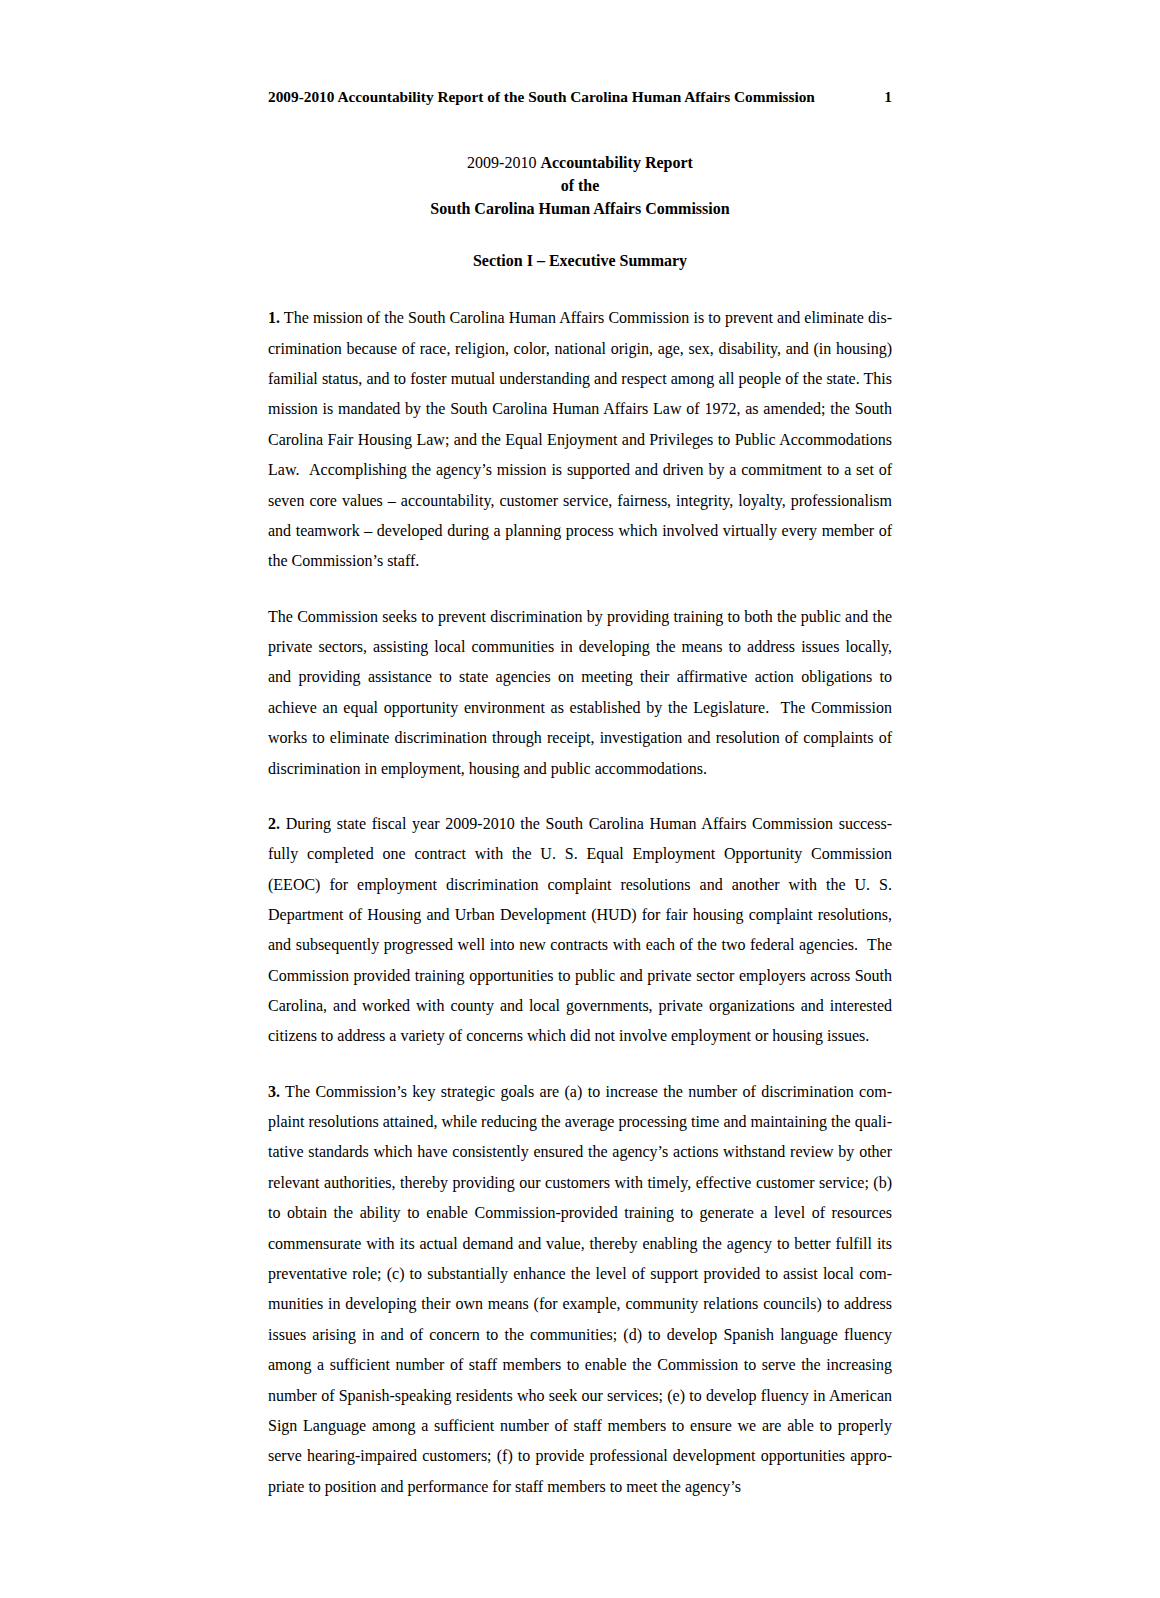2009-2010 Accountability Report of the South Carolina Human Affairs Commission 1
2009-2010 Accountability Report
of the
South Carolina Human Affairs Commission
Section I – Executive Summary
1. The mission of the South Carolina Human Affairs Commission is to prevent and eliminate discrimination because of race, religion, color, national origin, age, sex, disability, and (in housing) familial status, and to foster mutual understanding and respect among all people of the state. This mission is mandated by the South Carolina Human Affairs Law of 1972, as amended; the South Carolina Fair Housing Law; and the Equal Enjoyment and Privileges to Public Accommodations Law. Accomplishing the agency’s mission is supported and driven by a commitment to a set of seven core values – accountability, customer service, fairness, integrity, loyalty, professionalism and teamwork – developed during a planning process which involved virtually every member of the Commission’s staff.
The Commission seeks to prevent discrimination by providing training to both the public and the private sectors, assisting local communities in developing the means to address issues locally, and providing assistance to state agencies on meeting their affirmative action obligations to achieve an equal opportunity environment as established by the Legislature. The Commission works to eliminate discrimination through receipt, investigation and resolution of complaints of discrimination in employment, housing and public accommodations.
2. During state fiscal year 2009-2010 the South Carolina Human Affairs Commission successfully completed one contract with the U. S. Equal Employment Opportunity Commission (EEOC) for employment discrimination complaint resolutions and another with the U. S. Department of Housing and Urban Development (HUD) for fair housing complaint resolutions, and subsequently progressed well into new contracts with each of the two federal agencies. The Commission provided training opportunities to public and private sector employers across South Carolina, and worked with county and local governments, private organizations and interested citizens to address a variety of concerns which did not involve employment or housing issues.
3. The Commission’s key strategic goals are (a) to increase the number of discrimination complaint resolutions attained, while reducing the average processing time and maintaining the qualitative standards which have consistently ensured the agency’s actions withstand review by other relevant authorities, thereby providing our customers with timely, effective customer service; (b) to obtain the ability to enable Commission-provided training to generate a level of resources commensurate with its actual demand and value, thereby enabling the agency to better fulfill its preventative role; (c) to substantially enhance the level of support provided to assist local communities in developing their own means (for example, community relations councils) to address issues arising in and of concern to the communities; (d) to develop Spanish language fluency among a sufficient number of staff members to enable the Commission to serve the increasing number of Spanish-speaking residents who seek our services; (e) to develop fluency in American Sign Language among a sufficient number of staff members to ensure we are able to properly serve hearing-impaired customers; (f) to provide professional development opportunities appropriate to position and performance for staff members to meet the agency’s